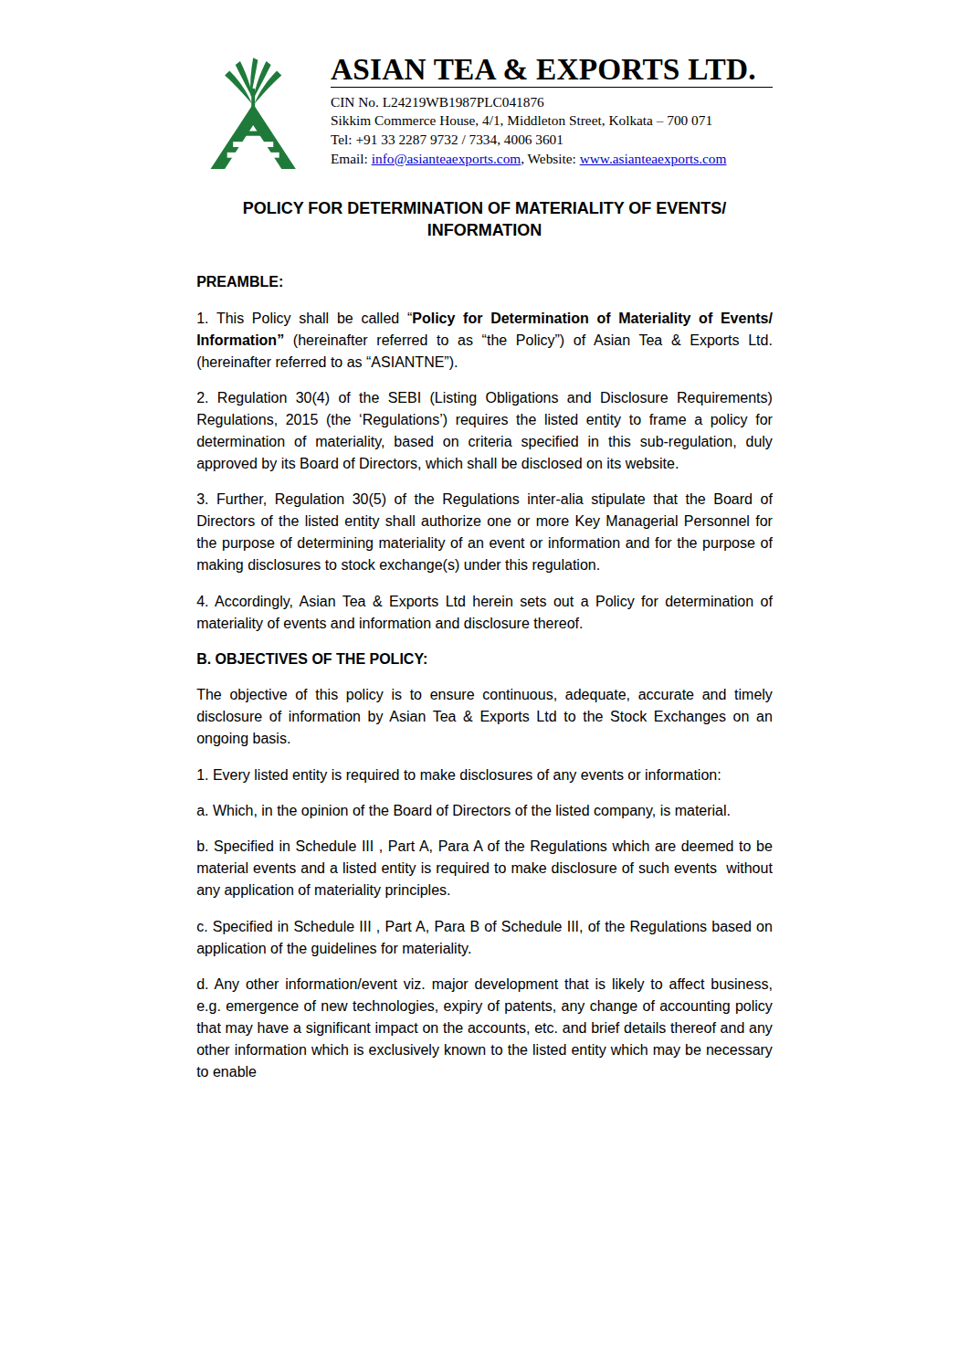ASIAN TEA & EXPORTS LTD.
CIN No. L24219WB1987PLC041876
Sikkim Commerce House, 4/1, Middleton Street, Kolkata – 700 071
Tel: +91 33 2287 9732 / 7334, 4006 3601
Email: info@asianteaexports.com, Website: www.asianteaexports.com
POLICY FOR DETERMINATION OF MATERIALITY OF EVENTS/ INFORMATION
PREAMBLE:
1. This Policy shall be called “Policy for Determination of Materiality of Events/ Information” (hereinafter referred to as “the Policy”) of Asian Tea & Exports Ltd. (hereinafter referred to as “ASIANTNE”).
2. Regulation 30(4) of the SEBI (Listing Obligations and Disclosure Requirements) Regulations, 2015 (the ‘Regulations’) requires the listed entity to frame a policy for determination of materiality, based on criteria specified in this sub-regulation, duly approved by its Board of Directors, which shall be disclosed on its website.
3. Further, Regulation 30(5) of the Regulations inter-alia stipulate that the Board of Directors of the listed entity shall authorize one or more Key Managerial Personnel for the purpose of determining materiality of an event or information and for the purpose of making disclosures to stock exchange(s) under this regulation.
4. Accordingly, Asian Tea & Exports Ltd herein sets out a Policy for determination of materiality of events and information and disclosure thereof.
B. OBJECTIVES OF THE POLICY:
The objective of this policy is to ensure continuous, adequate, accurate and timely disclosure of information by Asian Tea & Exports Ltd to the Stock Exchanges on an ongoing basis.
1. Every listed entity is required to make disclosures of any events or information:
a. Which, in the opinion of the Board of Directors of the listed company, is material.
b. Specified in Schedule III , Part A, Para A of the Regulations which are deemed to be material events and a listed entity is required to make disclosure of such events without any application of materiality principles.
c. Specified in Schedule III , Part A, Para B of Schedule III, of the Regulations based on application of the guidelines for materiality.
d. Any other information/event viz. major development that is likely to affect business, e.g. emergence of new technologies, expiry of patents, any change of accounting policy that may have a significant impact on the accounts, etc. and brief details thereof and any other information which is exclusively known to the listed entity which may be necessary to enable